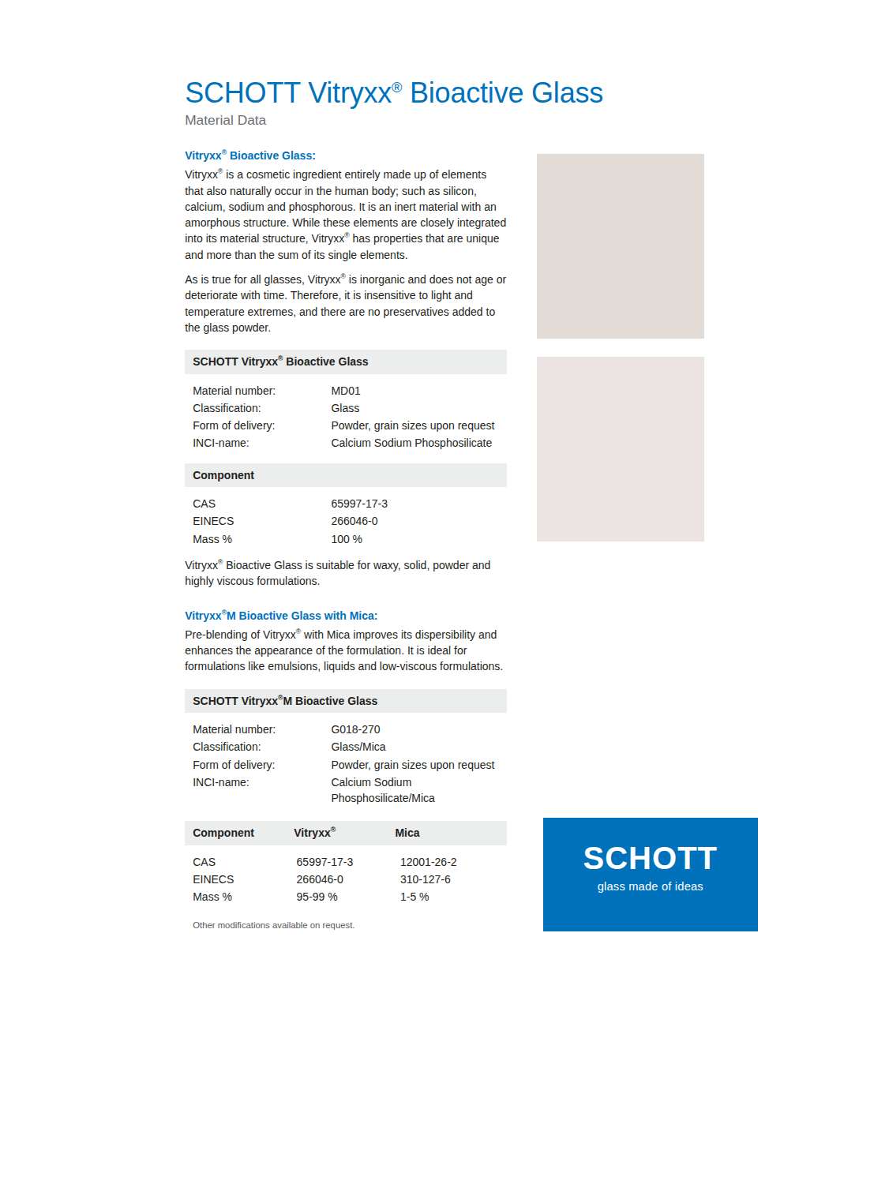SCHOTT Vitryxx® Bioactive Glass
Material Data
Vitryxx® Bioactive Glass:
Vitryxx® is a cosmetic ingredient entirely made up of elements that also naturally occur in the human body; such as silicon, calcium, sodium and phosphorous. It is an inert material with an amorphous structure. While these elements are closely integrated into its material structure, Vitryxx® has properties that are unique and more than the sum of its single elements.
As is true for all glasses, Vitryxx® is inorganic and does not age or deteriorate with time. Therefore, it is insensitive to light and temperature extremes, and there are no preservatives added to the glass powder.
SCHOTT Vitryxx® Bioactive Glass
| Material number: | MD01 |
| Classification: | Glass |
| Form of delivery: | Powder, grain sizes upon request |
| INCI-name: | Calcium Sodium Phosphosilicate |
Component
| CAS | 65997-17-3 |
| EINECS | 266046-0 |
| Mass % | 100 % |
Vitryxx® Bioactive Glass is suitable for waxy, solid, powder and highly viscous formulations.
Vitryxx®M Bioactive Glass with Mica:
Pre-blending of Vitryxx® with Mica improves its dispersibility and enhances the appearance of the formulation. It is ideal for formulations like emulsions, liquids and low-viscous formulations.
SCHOTT Vitryxx®M Bioactive Glass
| Material number: | G018-270 |
| Classification: | Glass/Mica |
| Form of delivery: | Powder, grain sizes upon request |
| INCI-name: | Calcium Sodium Phosphosilicate/Mica |
Component Vitryxx® Mica
| CAS | 65997-17-3 | 12001-26-2 |
| EINECS | 266046-0 | 310-127-6 |
| Mass % | 95-99 % | 1-5 % |
Other modifications available on request.
SCHOTT
glass made of ideas